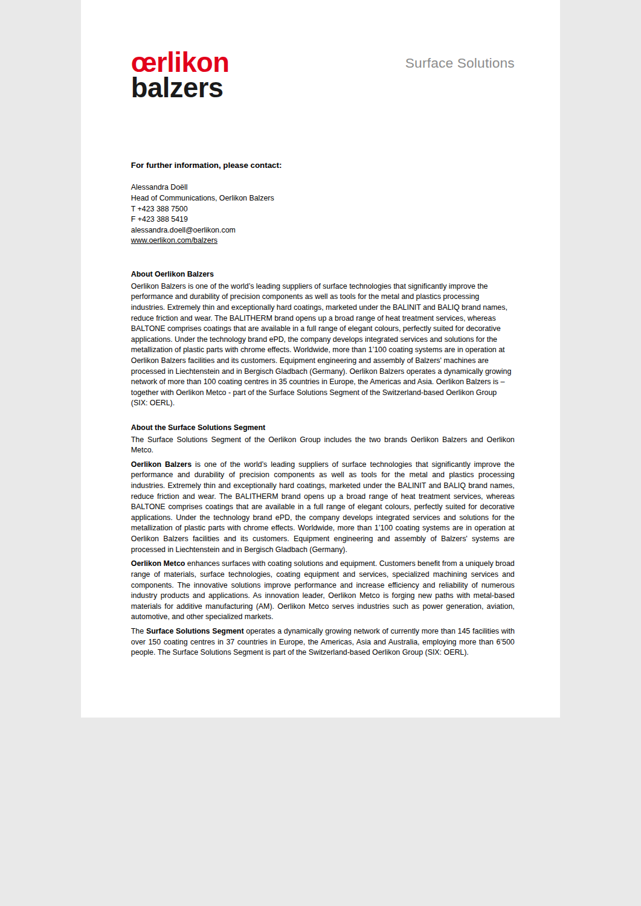œrlikon balzers
Surface Solutions
For further information, please contact:
Alessandra Doëll
Head of Communications, Oerlikon Balzers
T +423 388 7500
F +423 388 5419
alessandra.doell@oerlikon.com
www.oerlikon.com/balzers
About Oerlikon Balzers
Oerlikon Balzers is one of the world’s leading suppliers of surface technologies that significantly improve the performance and durability of precision components as well as tools for the metal and plastics processing industries. Extremely thin and exceptionally hard coatings, marketed under the BALINIT and BALIQ brand names, reduce friction and wear. The BALITHERM brand opens up a broad range of heat treatment services, whereas BALTONE comprises coatings that are available in a full range of elegant colours, perfectly suited for decorative applications. Under the technology brand ePD, the company develops integrated services and solutions for the metallization of plastic parts with chrome effects. Worldwide, more than 1’100 coating systems are in operation at Oerlikon Balzers facilities and its customers. Equipment engineering and assembly of Balzers' machines are processed in Liechtenstein and in Bergisch Gladbach (Germany). Oerlikon Balzers operates a dynamically growing network of more than 100 coating centres in 35 countries in Europe, the Americas and Asia. Oerlikon Balzers is – together with Oerlikon Metco - part of the Surface Solutions Segment of the Switzerland-based Oerlikon Group (SIX: OERL).
About the Surface Solutions Segment
The Surface Solutions Segment of the Oerlikon Group includes the two brands Oerlikon Balzers and Oerlikon Metco.
Oerlikon Balzers is one of the world’s leading suppliers of surface technologies that significantly improve the performance and durability of precision components as well as tools for the metal and plastics processing industries. Extremely thin and exceptionally hard coatings, marketed under the BALINIT and BALIQ brand names, reduce friction and wear. The BALITHERM brand opens up a broad range of heat treatment services, whereas BALTONE comprises coatings that are available in a full range of elegant colours, perfectly suited for decorative applications. Under the technology brand ePD, the company develops integrated services and solutions for the metallization of plastic parts with chrome effects. Worldwide, more than 1’100 coating systems are in operation at Oerlikon Balzers facilities and its customers. Equipment engineering and assembly of Balzers' systems are processed in Liechtenstein and in Bergisch Gladbach (Germany).
Oerlikon Metco enhances surfaces with coating solutions and equipment. Customers benefit from a uniquely broad range of materials, surface technologies, coating equipment and services, specialized machining services and components. The innovative solutions improve performance and increase efficiency and reliability of numerous industry products and applications. As innovation leader, Oerlikon Metco is forging new paths with metal-based materials for additive manufacturing (AM). Oerlikon Metco serves industries such as power generation, aviation, automotive, and other specialized markets.
The Surface Solutions Segment operates a dynamically growing network of currently more than 145 facilities with over 150 coating centres in 37 countries in Europe, the Americas, Asia and Australia, employing more than 6’500 people. The Surface Solutions Segment is part of the Switzerland-based Oerlikon Group (SIX: OERL).